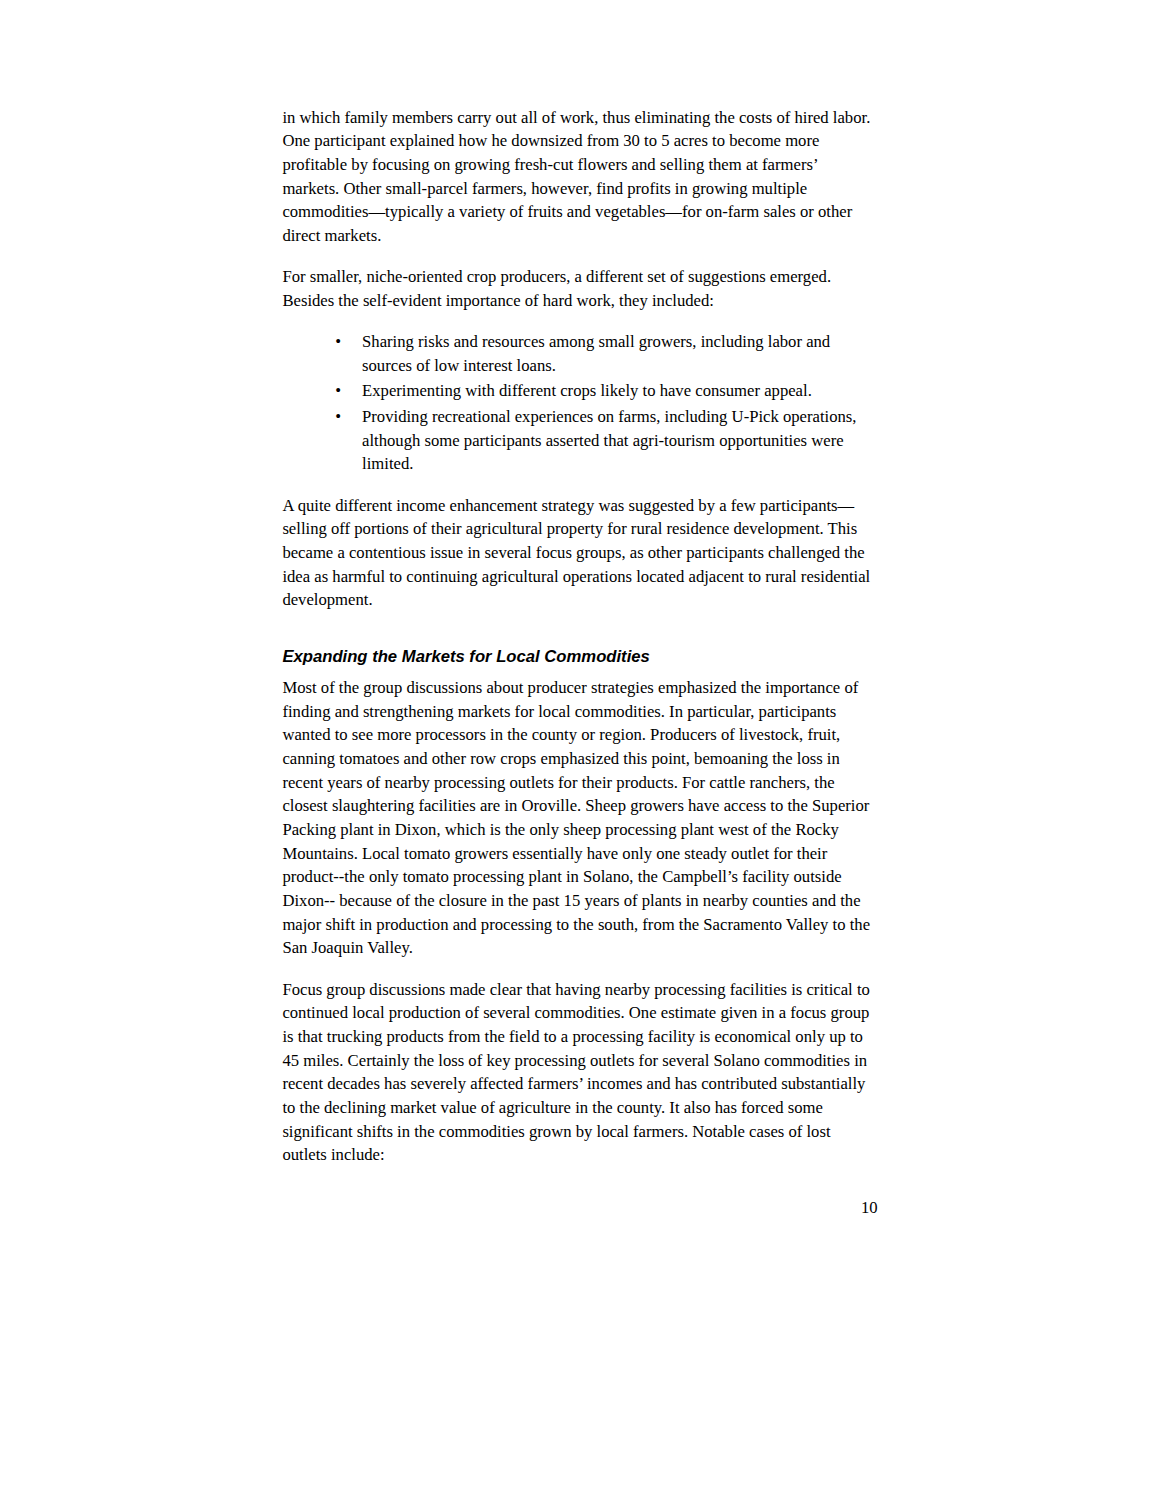in which family members carry out all of work, thus eliminating the costs of hired labor. One participant explained how he downsized from 30 to 5 acres to become more profitable by focusing on growing fresh-cut flowers and selling them at farmers’ markets. Other small-parcel farmers, however, find profits in growing multiple commodities—typically a variety of fruits and vegetables—for on-farm sales or other direct markets.
For smaller, niche-oriented crop producers, a different set of suggestions emerged. Besides the self-evident importance of hard work, they included:
Sharing risks and resources among small growers, including labor and sources of low interest loans.
Experimenting with different crops likely to have consumer appeal.
Providing recreational experiences on farms, including U-Pick operations, although some participants asserted that agri-tourism opportunities were limited.
A quite different income enhancement strategy was suggested by a few participants—selling off portions of their agricultural property for rural residence development. This became a contentious issue in several focus groups, as other participants challenged the idea as harmful to continuing agricultural operations located adjacent to rural residential development.
Expanding the Markets for Local Commodities
Most of the group discussions about producer strategies emphasized the importance of finding and strengthening markets for local commodities. In particular, participants wanted to see more processors in the county or region. Producers of livestock, fruit, canning tomatoes and other row crops emphasized this point, bemoaning the loss in recent years of nearby processing outlets for their products. For cattle ranchers, the closest slaughtering facilities are in Oroville. Sheep growers have access to the Superior Packing plant in Dixon, which is the only sheep processing plant west of the Rocky Mountains. Local tomato growers essentially have only one steady outlet for their product--the only tomato processing plant in Solano, the Campbell’s facility outside Dixon-- because of the closure in the past 15 years of plants in nearby counties and the major shift in production and processing to the south, from the Sacramento Valley to the San Joaquin Valley.
Focus group discussions made clear that having nearby processing facilities is critical to continued local production of several commodities. One estimate given in a focus group is that trucking products from the field to a processing facility is economical only up to 45 miles. Certainly the loss of key processing outlets for several Solano commodities in recent decades has severely affected farmers’ incomes and has contributed substantially to the declining market value of agriculture in the county. It also has forced some significant shifts in the commodities grown by local farmers. Notable cases of lost outlets include:
10